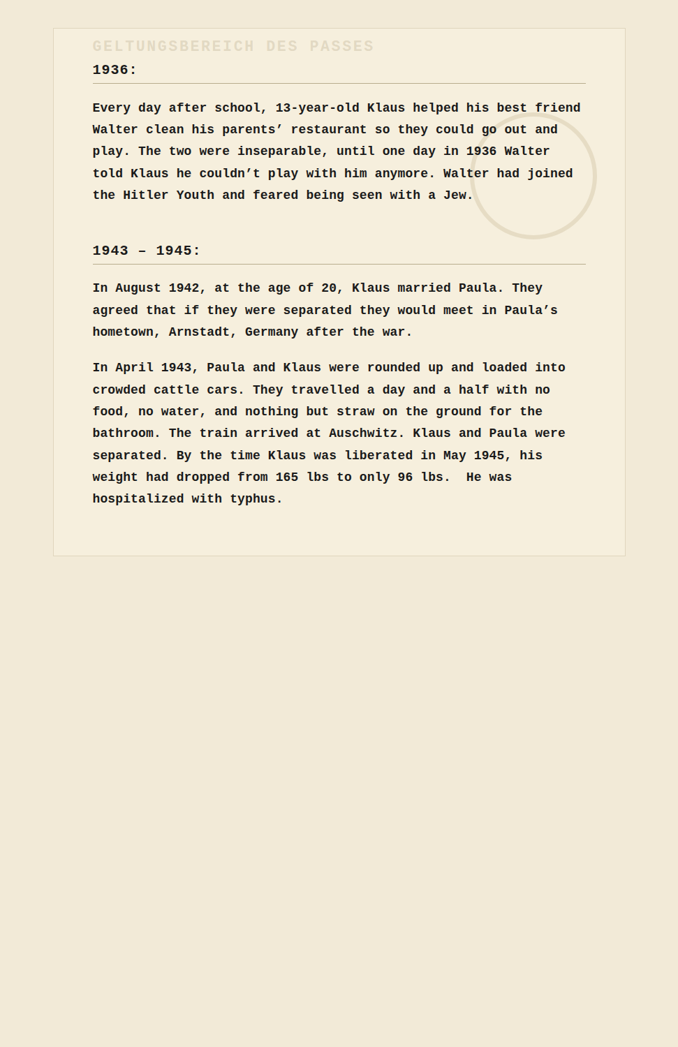1936:
Every day after school, 13-year-old Klaus helped his best friend Walter clean his parents’ restaurant so they could go out and play. The two were inseparable, until one day in 1936 Walter told Klaus he couldn’t play with him anymore. Walter had joined the Hitler Youth and feared being seen with a Jew.
1943 – 1945:
In August 1942, at the age of 20, Klaus married Paula. They agreed that if they were separated they would meet in Paula’s hometown, Arnstadt, Germany after the war.
In April 1943, Paula and Klaus were rounded up and loaded into crowded cattle cars. They travelled a day and a half with no food, no water, and nothing but straw on the ground for the bathroom. The train arrived at Auschwitz. Klaus and Paula were separated. By the time Klaus was liberated in May 1945, his weight had dropped from 165 lbs to only 96 lbs. He was hospitalized with typhus.